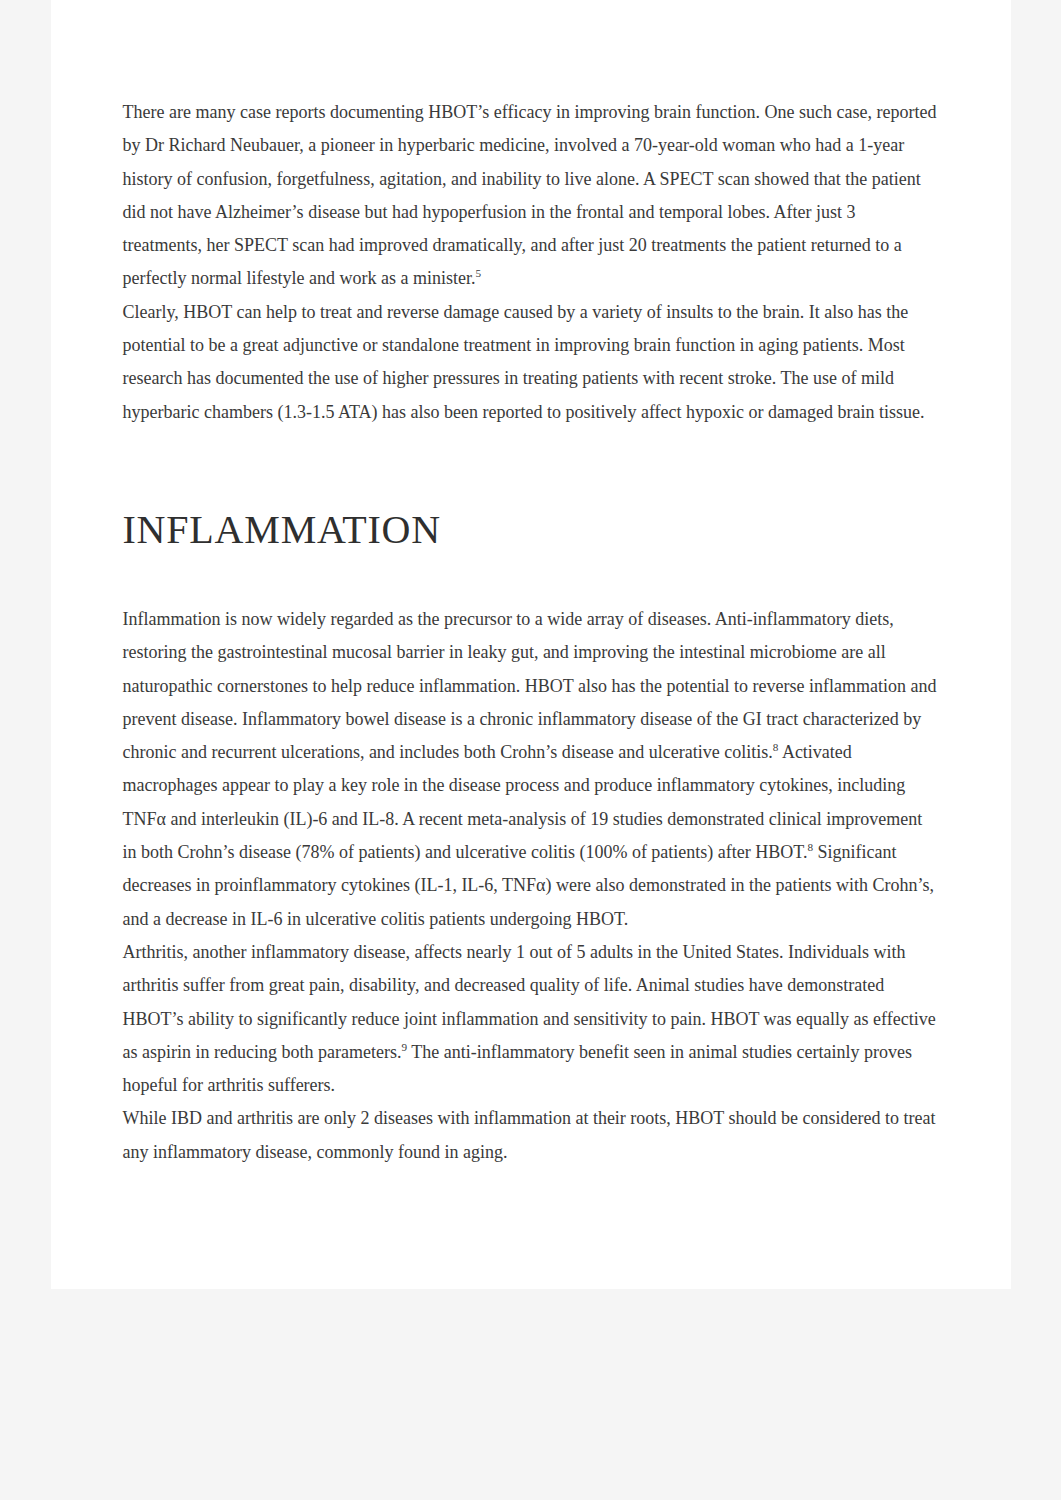There are many case reports documenting HBOT’s efficacy in improving brain function. One such case, reported by Dr Richard Neubauer, a pioneer in hyperbaric medicine, involved a 70-year-old woman who had a 1-year history of confusion, forgetfulness, agitation, and inability to live alone. A SPECT scan showed that the patient did not have Alzheimer’s disease but had hypoperfusion in the frontal and temporal lobes. After just 3 treatments, her SPECT scan had improved dramatically, and after just 20 treatments the patient returned to a perfectly normal lifestyle and work as a minister.5
Clearly, HBOT can help to treat and reverse damage caused by a variety of insults to the brain. It also has the potential to be a great adjunctive or standalone treatment in improving brain function in aging patients. Most research has documented the use of higher pressures in treating patients with recent stroke. The use of mild hyperbaric chambers (1.3-1.5 ATA) has also been reported to positively affect hypoxic or damaged brain tissue.
INFLAMMATION
Inflammation is now widely regarded as the precursor to a wide array of diseases. Anti-inflammatory diets, restoring the gastrointestinal mucosal barrier in leaky gut, and improving the intestinal microbiome are all naturopathic cornerstones to help reduce inflammation. HBOT also has the potential to reverse inflammation and prevent disease. Inflammatory bowel disease is a chronic inflammatory disease of the GI tract characterized by chronic and recurrent ulcerations, and includes both Crohn’s disease and ulcerative colitis.8 Activated macrophages appear to play a key role in the disease process and produce inflammatory cytokines, including TNFα and interleukin (IL)-6 and IL-8. A recent meta-analysis of 19 studies demonstrated clinical improvement in both Crohn’s disease (78% of patients) and ulcerative colitis (100% of patients) after HBOT.8 Significant decreases in proinflammatory cytokines (IL-1, IL-6, TNFα) were also demonstrated in the patients with Crohn’s, and a decrease in IL-6 in ulcerative colitis patients undergoing HBOT.
Arthritis, another inflammatory disease, affects nearly 1 out of 5 adults in the United States. Individuals with arthritis suffer from great pain, disability, and decreased quality of life. Animal studies have demonstrated HBOT’s ability to significantly reduce joint inflammation and sensitivity to pain. HBOT was equally as effective as aspirin in reducing both parameters.9 The anti-inflammatory benefit seen in animal studies certainly proves hopeful for arthritis sufferers.
While IBD and arthritis are only 2 diseases with inflammation at their roots, HBOT should be considered to treat any inflammatory disease, commonly found in aging.